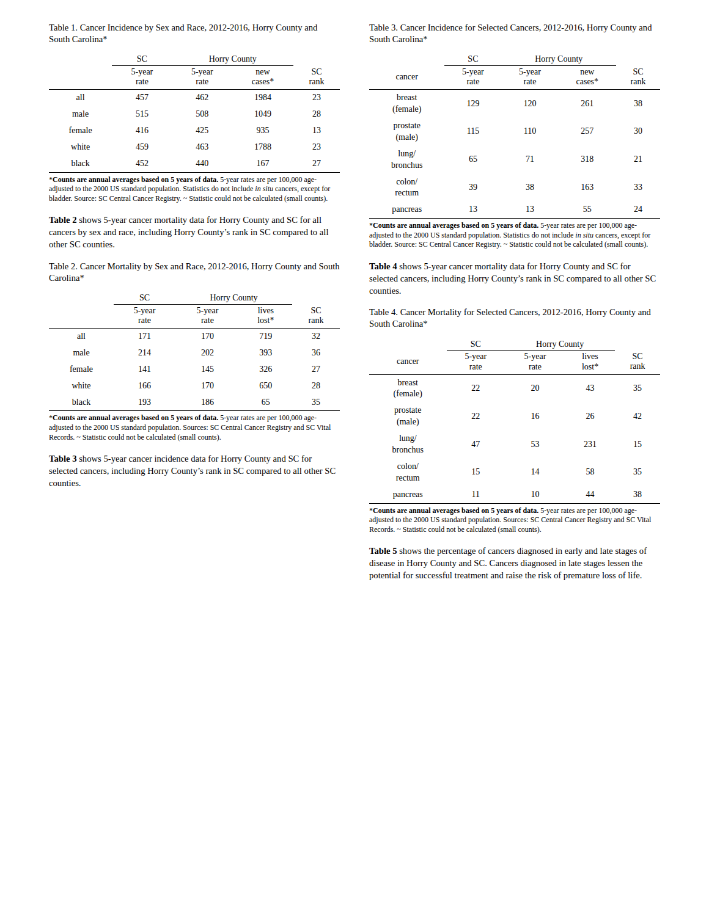Table 1. Cancer Incidence by Sex and Race, 2012-2016, Horry County and South Carolina*
| | SC | Horry County | |
| --- | --- | --- | --- |
| | 5-year rate | 5-year rate | new cases* | SC rank |
| all | 457 | 462 | 1984 | 23 |
| male | 515 | 508 | 1049 | 28 |
| female | 416 | 425 | 935 | 13 |
| white | 459 | 463 | 1788 | 23 |
| black | 452 | 440 | 167 | 27 |
*Counts are annual averages based on 5 years of data. 5-year rates are per 100,000 age-adjusted to the 2000 US standard population. Statistics do not include in situ cancers, except for bladder. Source: SC Central Cancer Registry. ~ Statistic could not be calculated (small counts).
Table 2 shows 5-year cancer mortality data for Horry County and SC for all cancers by sex and race, including Horry County’s rank in SC compared to all other SC counties.
Table 2. Cancer Mortality by Sex and Race, 2012-2016, Horry County and South Carolina*
| | SC | Horry County | |
| --- | --- | --- | --- |
| | 5-year rate | 5-year rate | lives lost* | SC rank |
| all | 171 | 170 | 719 | 32 |
| male | 214 | 202 | 393 | 36 |
| female | 141 | 145 | 326 | 27 |
| white | 166 | 170 | 650 | 28 |
| black | 193 | 186 | 65 | 35 |
*Counts are annual averages based on 5 years of data. 5-year rates are per 100,000 age-adjusted to the 2000 US standard population. Sources: SC Central Cancer Registry and SC Vital Records. ~ Statistic could not be calculated (small counts).
Table 3 shows 5-year cancer incidence data for Horry County and SC for selected cancers, including Horry County’s rank in SC compared to all other SC counties.
Table 3. Cancer Incidence for Selected Cancers, 2012-2016, Horry County and South Carolina*
| | SC | Horry County | |
| --- | --- | --- | --- |
| cancer | 5-year rate | 5-year rate | new cases* | SC rank |
| breast (female) | 129 | 120 | 261 | 38 |
| prostate (male) | 115 | 110 | 257 | 30 |
| lung/ bronchus | 65 | 71 | 318 | 21 |
| colon/ rectum | 39 | 38 | 163 | 33 |
| pancreas | 13 | 13 | 55 | 24 |
*Counts are annual averages based on 5 years of data. 5-year rates are per 100,000 age-adjusted to the 2000 US standard population. Statistics do not include in situ cancers, except for bladder. Source: SC Central Cancer Registry. ~ Statistic could not be calculated (small counts).
Table 4 shows 5-year cancer mortality data for Horry County and SC for selected cancers, including Horry County’s rank in SC compared to all other SC counties.
Table 4. Cancer Mortality for Selected Cancers, 2012-2016, Horry County and South Carolina*
| | SC | Horry County | |
| --- | --- | --- | --- |
| cancer | 5-year rate | 5-year rate | lives lost* | SC rank |
| breast (female) | 22 | 20 | 43 | 35 |
| prostate (male) | 22 | 16 | 26 | 42 |
| lung/ bronchus | 47 | 53 | 231 | 15 |
| colon/ rectum | 15 | 14 | 58 | 35 |
| pancreas | 11 | 10 | 44 | 38 |
*Counts are annual averages based on 5 years of data. 5-year rates are per 100,000 age-adjusted to the 2000 US standard population. Sources: SC Central Cancer Registry and SC Vital Records. ~ Statistic could not be calculated (small counts).
Table 5 shows the percentage of cancers diagnosed in early and late stages of disease in Horry County and SC. Cancers diagnosed in late stages lessen the potential for successful treatment and raise the risk of premature loss of life.